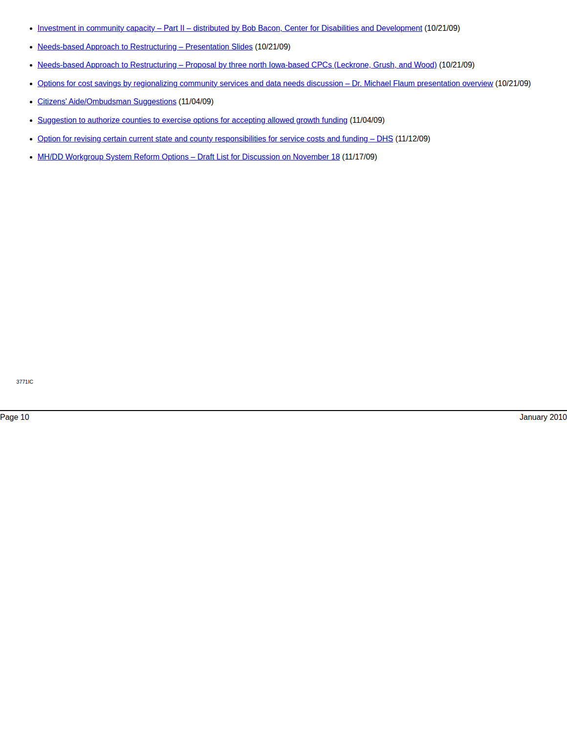Investment in community capacity – Part II – distributed by Bob Bacon, Center for Disabilities and Development (10/21/09)
Needs-based Approach to Restructuring – Presentation Slides (10/21/09)
Needs-based Approach to Restructuring – Proposal by three north Iowa-based CPCs (Leckrone, Grush, and Wood) (10/21/09)
Options for cost savings by regionalizing community services and data needs discussion – Dr. Michael Flaum presentation overview (10/21/09)
Citizens' Aide/Ombudsman Suggestions (11/04/09)
Suggestion to authorize counties to exercise options for accepting allowed growth funding (11/04/09)
Option for revising certain current state and county responsibilities for service costs and funding – DHS (11/12/09)
MH/DD Workgroup System Reform Options – Draft List for Discussion on November 18 (11/17/09)
3771IC
Page 10 January 2010